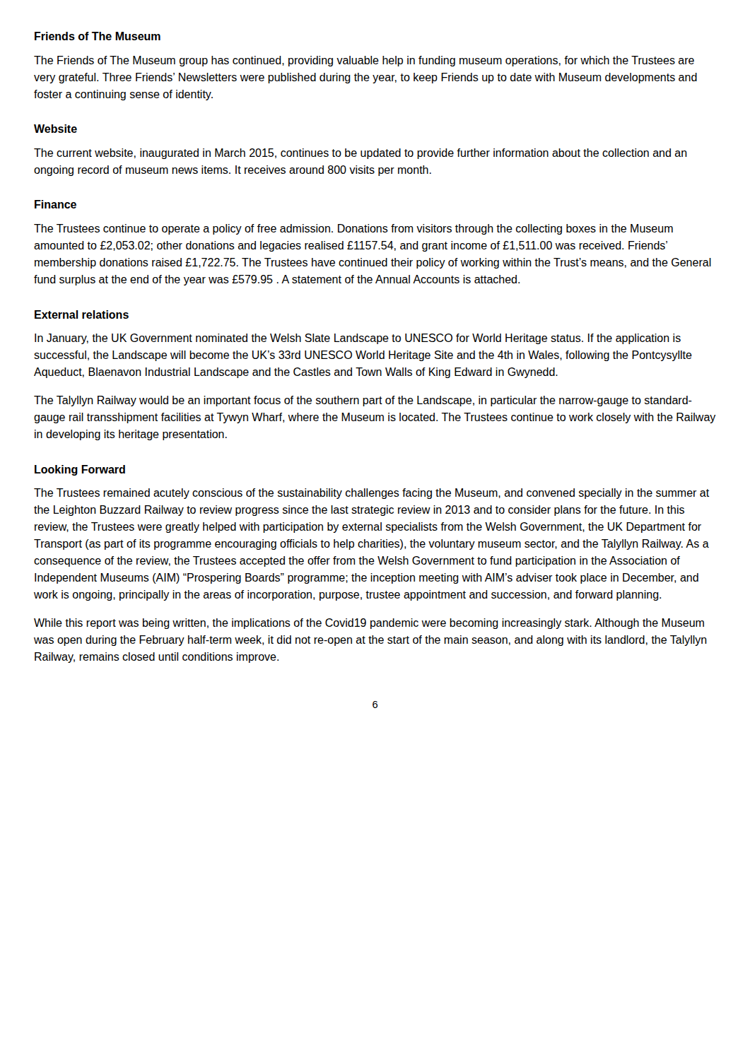Friends of The Museum
The Friends of The Museum group has continued, providing valuable help in funding museum operations, for which the Trustees are very grateful. Three Friends’ Newsletters were published during the year, to keep Friends up to date with Museum developments and foster a continuing sense of identity.
Website
The current website, inaugurated in March 2015, continues to be updated to provide further information about the collection and an ongoing record of museum news items. It receives around 800 visits per month.
Finance
The Trustees continue to operate a policy of free admission. Donations from visitors through the collecting boxes in the Museum amounted to £2,053.02; other donations and legacies realised £1157.54, and grant income of £1,511.00 was received. Friends’ membership donations raised £1,722.75. The Trustees have continued their policy of working within the Trust’s means, and the General fund surplus at the end of the year was £579.95 . A statement of the Annual Accounts is attached.
External relations
In January, the UK Government nominated the Welsh Slate Landscape to UNESCO for World Heritage status. If the application is successful, the Landscape will become the UK’s 33rd UNESCO World Heritage Site and the 4th in Wales, following the Pontcysyllte Aqueduct, Blaenavon Industrial Landscape and the Castles and Town Walls of King Edward in Gwynedd.
The Talyllyn Railway would be an important focus of the southern part of the Landscape, in particular the narrow-gauge to standard-gauge rail transshipment facilities at Tywyn Wharf, where the Museum is located. The Trustees continue to work closely with the Railway in developing its heritage presentation.
Looking Forward
The Trustees remained acutely conscious of the sustainability challenges facing the Museum, and convened specially in the summer at the Leighton Buzzard Railway to review progress since the last strategic review in 2013 and to consider plans for the future. In this review, the Trustees were greatly helped with participation by external specialists from the Welsh Government, the UK Department for Transport (as part of its programme encouraging officials to help charities), the voluntary museum sector, and the Talyllyn Railway. As a consequence of the review, the Trustees accepted the offer from the Welsh Government to fund participation in the Association of Independent Museums (AIM) “Prospering Boards” programme; the inception meeting with AIM’s adviser took place in December, and work is ongoing, principally in the areas of incorporation, purpose, trustee appointment and succession, and forward planning.
While this report was being written, the implications of the Covid19 pandemic were becoming increasingly stark. Although the Museum was open during the February half-term week, it did not re-open at the start of the main season, and along with its landlord, the Talyllyn Railway, remains closed until conditions improve.
6